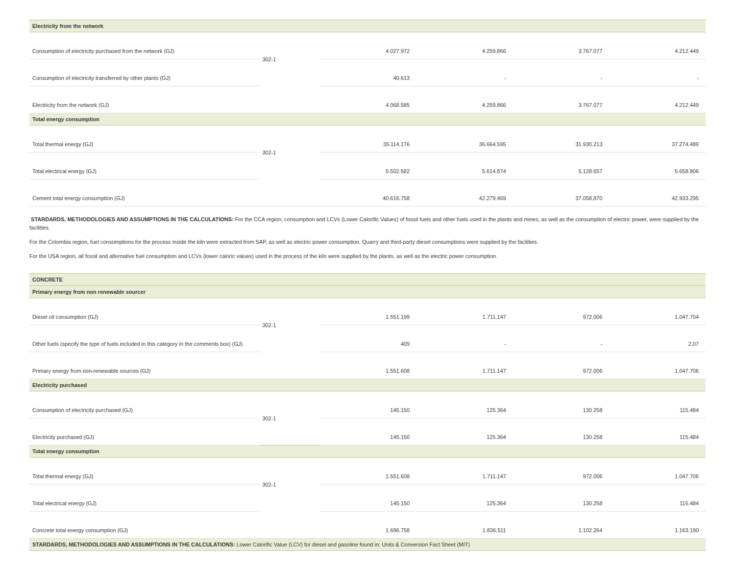| Electricity from the network |
| Consumption of electricity purchased from the network (GJ) | 302-1 | | 4.027.972 | 4.259.866 | 3.767.077 | 4.212.449 |
| Consumption of electricity transferred by other plants (GJ) | | 40.613 | - | - | - |
| Electricity from the network (GJ) | | | 4.068.585 | 4.259.866 | 3.767.077 | 4.212.449 |
| Total energy consumption |
| Total thermal energy (GJ) | 302-1 | | 35.114.176 | 36.664.595 | 31.930.213 | 37.274.489 |
| Total electrical energy (GJ) | | 5.502.582 | 5.614.874 | 5.128.657 | 5.658.806 |
| Cement total energy consumption (GJ) | | | 40.616.758 | 42.279.469 | 37.058.870 | 42.933.295 |
STARDARDS, METHODOLOGIES AND ASSUMPTIONS IN THE CALCULATIONS: For the CCA region, consumption and LCVs (Lower Calorific Values) of fossil fuels and other fuels used in the plants and mines, as well as the consumption of electric power, were supplied by the facilities.
For the Colombia region, fuel consumptions for the process inside the kiln were extracted from SAP, as well as electric power consumption. Quarry and third-party diesel consumptions were supplied by the facilities.
For the USA region, all fossil and alternative fuel consumption and LCVs (lower caloric values) used in the process of the kiln were supplied by the plants, as well as the electric power consumption.
| CONCRETE |
| Primary energy from non renewable sourcer |
| Diesel oil consumption (GJ) | 302-1 | | 1.551.199 | 1.711.147 | 972.006 | 1.047.704 |
| Other fuels (specify the type of fuels included in this category in the comments box) (GJ) | | 409 | - | - | 2,07 |
| Primary energy from non-renewable sources (GJ) | | | 1.551.608 | 1.711.147 | 972.006 | 1.047.706 |
| Electricity purchased |
| Consumption of electricity purchased (GJ) | 302-1 | | 145.150 | 125.364 | 130.258 | 115.484 |
| Electricity purchased (GJ) | | 145.150 | 125.364 | 130.258 | 115.484 |
| Total energy consumption |
| Total thermal energy (GJ) | 302-1 | | 1.551.608 | 1.711.147 | 972.006 | 1.047.706 |
| Total electrical energy (GJ) | | 145.150 | 125.364 | 130.258 | 115.484 |
| Concrete total energy consumption (GJ) | | | 1.696.758 | 1.836.511 | 1.102.264 | 1.163.190 |
| STARDARDS, METHODOLOGIES AND ASSUMPTIONS IN THE CALCULATIONS: Lower Calorific Value (LCV) for diesel and gasoline found in: Units & Conversion Fact Sheet (MIT) |